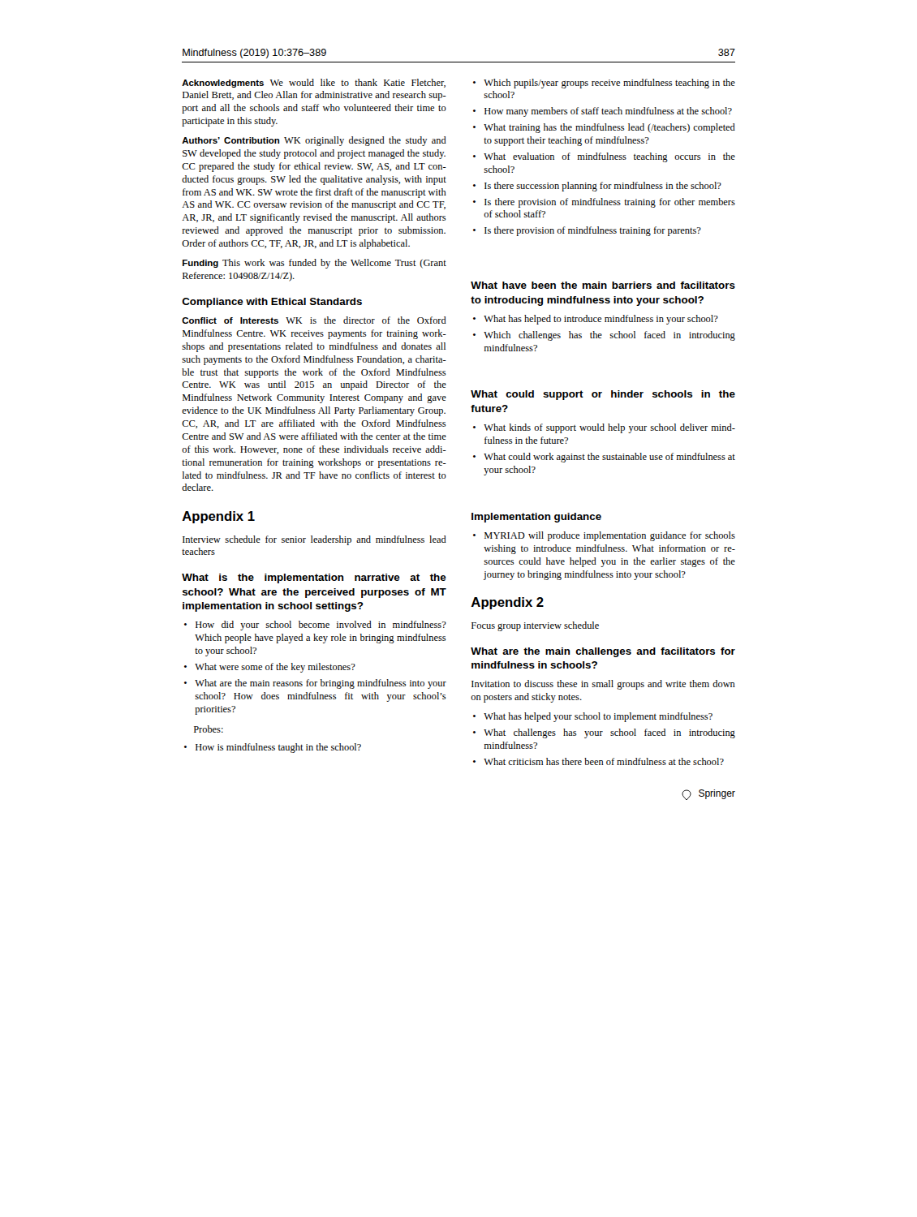Mindfulness (2019) 10:376–389
387
Acknowledgments We would like to thank Katie Fletcher, Daniel Brett, and Cleo Allan for administrative and research support and all the schools and staff who volunteered their time to participate in this study.
Authors’ Contribution WK originally designed the study and SW developed the study protocol and project managed the study. CC prepared the study for ethical review. SW, AS, and LT conducted focus groups. SW led the qualitative analysis, with input from AS and WK. SW wrote the first draft of the manuscript with AS and WK. CC oversaw revision of the manuscript and CC TF, AR, JR, and LT significantly revised the manuscript. All authors reviewed and approved the manuscript prior to submission. Order of authors CC, TF, AR, JR, and LT is alphabetical.
Funding This work was funded by the Wellcome Trust (Grant Reference: 104908/Z/14/Z).
Compliance with Ethical Standards
Conflict of Interests WK is the director of the Oxford Mindfulness Centre. WK receives payments for training workshops and presentations related to mindfulness and donates all such payments to the Oxford Mindfulness Foundation, a charitable trust that supports the work of the Oxford Mindfulness Centre. WK was until 2015 an unpaid Director of the Mindfulness Network Community Interest Company and gave evidence to the UK Mindfulness All Party Parliamentary Group. CC, AR, and LT are affiliated with the Oxford Mindfulness Centre and SW and AS were affiliated with the center at the time of this work. However, none of these individuals receive additional remuneration for training workshops or presentations related to mindfulness. JR and TF have no conflicts of interest to declare.
Appendix 1
Interview schedule for senior leadership and mindfulness lead teachers
What is the implementation narrative at the school? What are the perceived purposes of MT implementation in school settings?
How did your school become involved in mindfulness? Which people have played a key role in bringing mindfulness to your school?
What were some of the key milestones?
What are the main reasons for bringing mindfulness into your school? How does mindfulness fit with your school’s priorities?
Probes:
How is mindfulness taught in the school?
Which pupils/year groups receive mindfulness teaching in the school?
How many members of staff teach mindfulness at the school?
What training has the mindfulness lead (/teachers) completed to support their teaching of mindfulness?
What evaluation of mindfulness teaching occurs in the school?
Is there succession planning for mindfulness in the school?
Is there provision of mindfulness training for other members of school staff?
Is there provision of mindfulness training for parents?
What have been the main barriers and facilitators to introducing mindfulness into your school?
What has helped to introduce mindfulness in your school?
Which challenges has the school faced in introducing mindfulness?
What could support or hinder schools in the future?
What kinds of support would help your school deliver mindfulness in the future?
What could work against the sustainable use of mindfulness at your school?
Implementation guidance
MYRIAD will produce implementation guidance for schools wishing to introduce mindfulness. What information or resources could have helped you in the earlier stages of the journey to bringing mindfulness into your school?
Appendix 2
Focus group interview schedule
What are the main challenges and facilitators for mindfulness in schools?
Invitation to discuss these in small groups and write them down on posters and sticky notes.
What has helped your school to implement mindfulness?
What challenges has your school faced in introducing mindfulness?
What criticism has there been of mindfulness at the school?
Springer